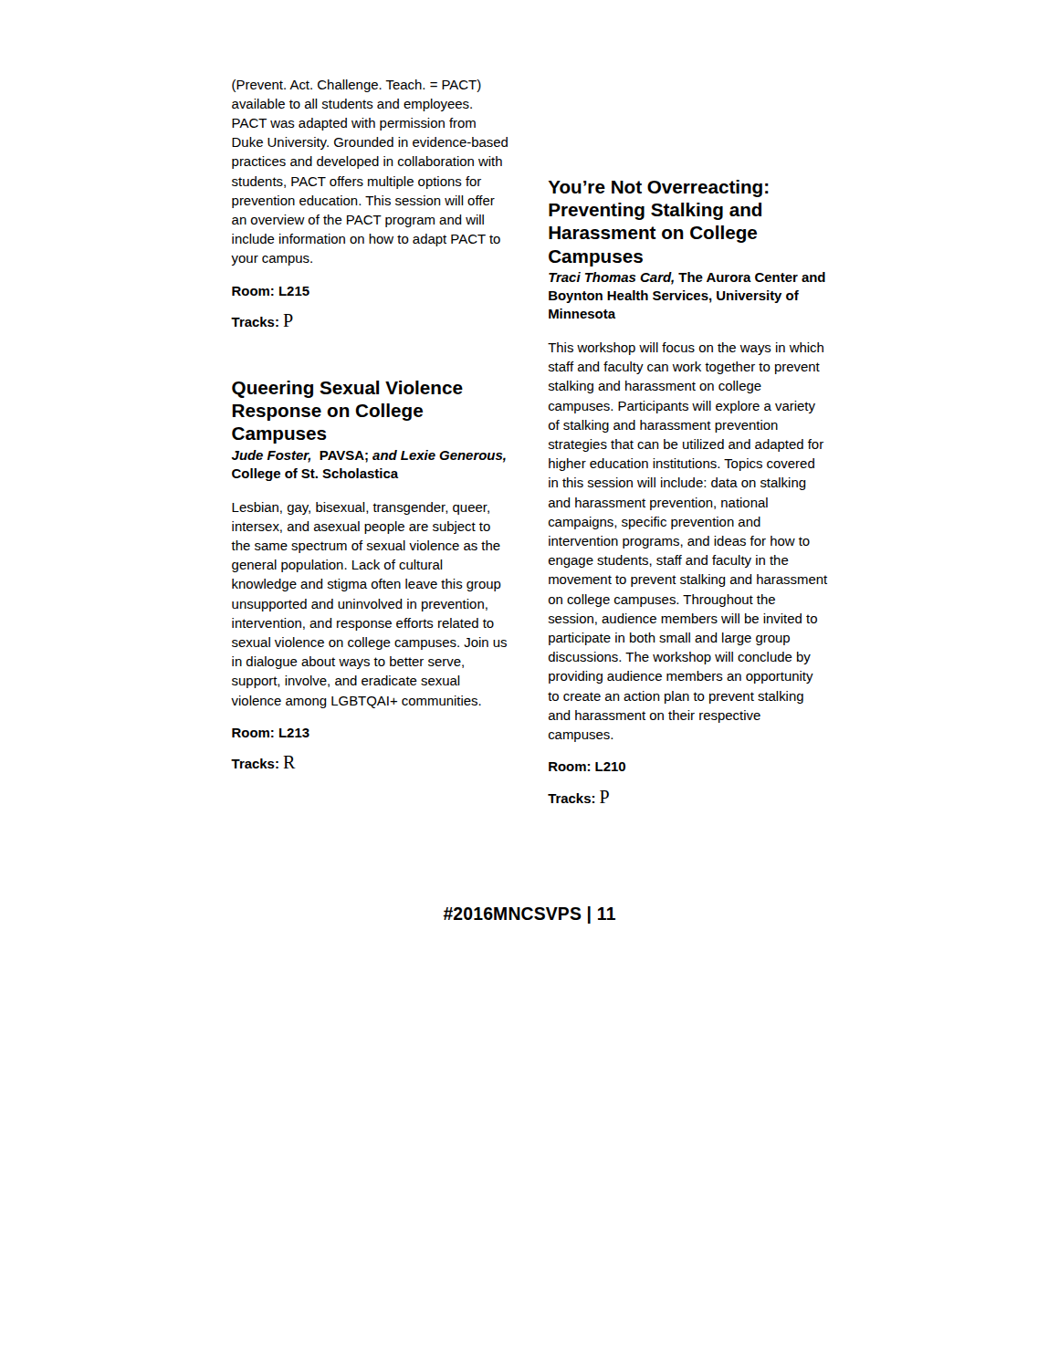(Prevent. Act. Challenge. Teach. = PACT) available to all students and employees. PACT was adapted with permission from Duke University. Grounded in evidence-based practices and developed in collaboration with students, PACT offers multiple options for prevention education. This session will offer an overview of the PACT program and will include information on how to adapt PACT to your campus.
Room: L215
Tracks: P
Queering Sexual Violence Response on College Campuses
Jude Foster, PAVSA; and Lexie Generous, College of St. Scholastica
Lesbian, gay, bisexual, transgender, queer, intersex, and asexual people are subject to the same spectrum of sexual violence as the general population. Lack of cultural knowledge and stigma often leave this group unsupported and uninvolved in prevention, intervention, and response efforts related to sexual violence on college campuses. Join us in dialogue about ways to better serve, support, involve, and eradicate sexual violence among LGBTQAI+ communities.
Room: L213
Tracks: R
You’re Not Overreacting: Preventing Stalking and Harassment on College Campuses
Traci Thomas Card, The Aurora Center and Boynton Health Services, University of Minnesota
This workshop will focus on the ways in which staff and faculty can work together to prevent stalking and harassment on college campuses. Participants will explore a variety of stalking and harassment prevention strategies that can be utilized and adapted for higher education institutions. Topics covered in this session will include: data on stalking and harassment prevention, national campaigns, specific prevention and intervention programs, and ideas for how to engage students, staff and faculty in the movement to prevent stalking and harassment on college campuses. Throughout the session, audience members will be invited to participate in both small and large group discussions. The workshop will conclude by providing audience members an opportunity to create an action plan to prevent stalking and harassment on their respective campuses.
Room: L210
Tracks: P
#2016MNCSVPS | 11